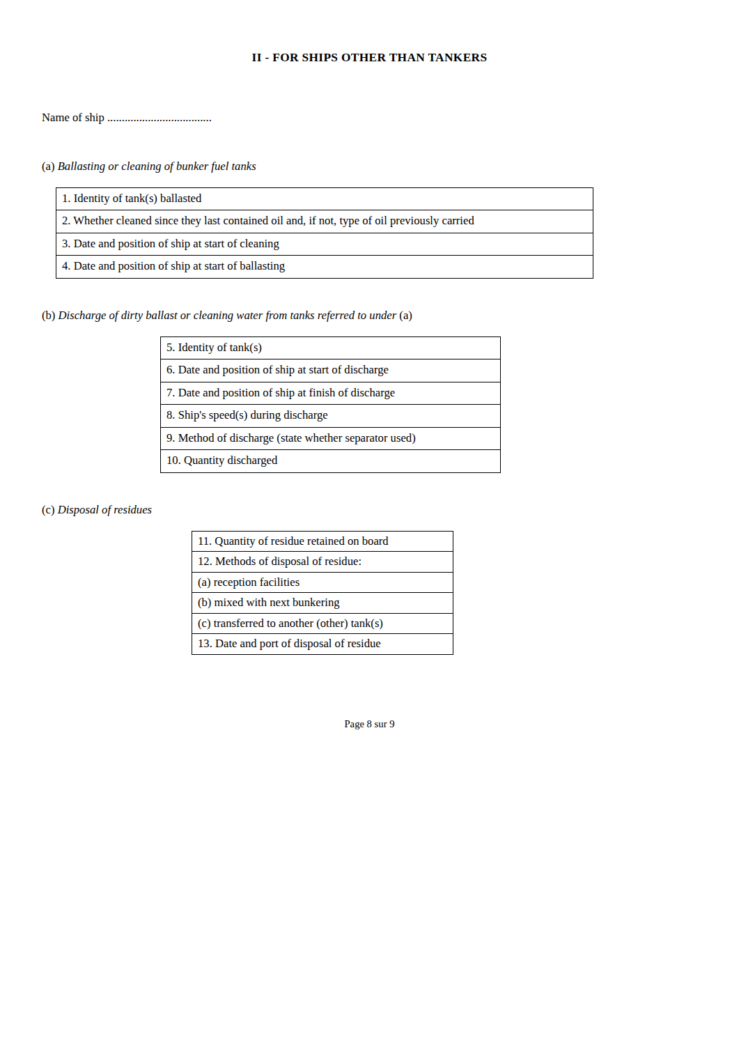II - FOR SHIPS OTHER THAN TANKERS
Name of ship ....................................
(a) Ballasting or cleaning of bunker fuel tanks
| 1. Identity of tank(s) ballasted |
| 2. Whether cleaned since they last contained oil and, if not, type of oil previously carried |
| 3. Date and position of ship at start of cleaning |
| 4. Date and position of ship at start of ballasting |
(b) Discharge of dirty ballast or cleaning water from tanks referred to under (a)
| 5. Identity of tank(s) |
| 6. Date and position of ship at start of discharge |
| 7. Date and position of ship at finish of discharge |
| 8. Ship's speed(s) during discharge |
| 9. Method of discharge (state whether separator used) |
| 10. Quantity discharged |
(c) Disposal of residues
| 11. Quantity of residue retained on board |
| 12. Methods of disposal of residue: |
| (a) reception facilities |
| (b) mixed with next bunkering |
| (c) transferred to another (other) tank(s) |
| 13. Date and port of disposal of residue |
Page 8 sur 9